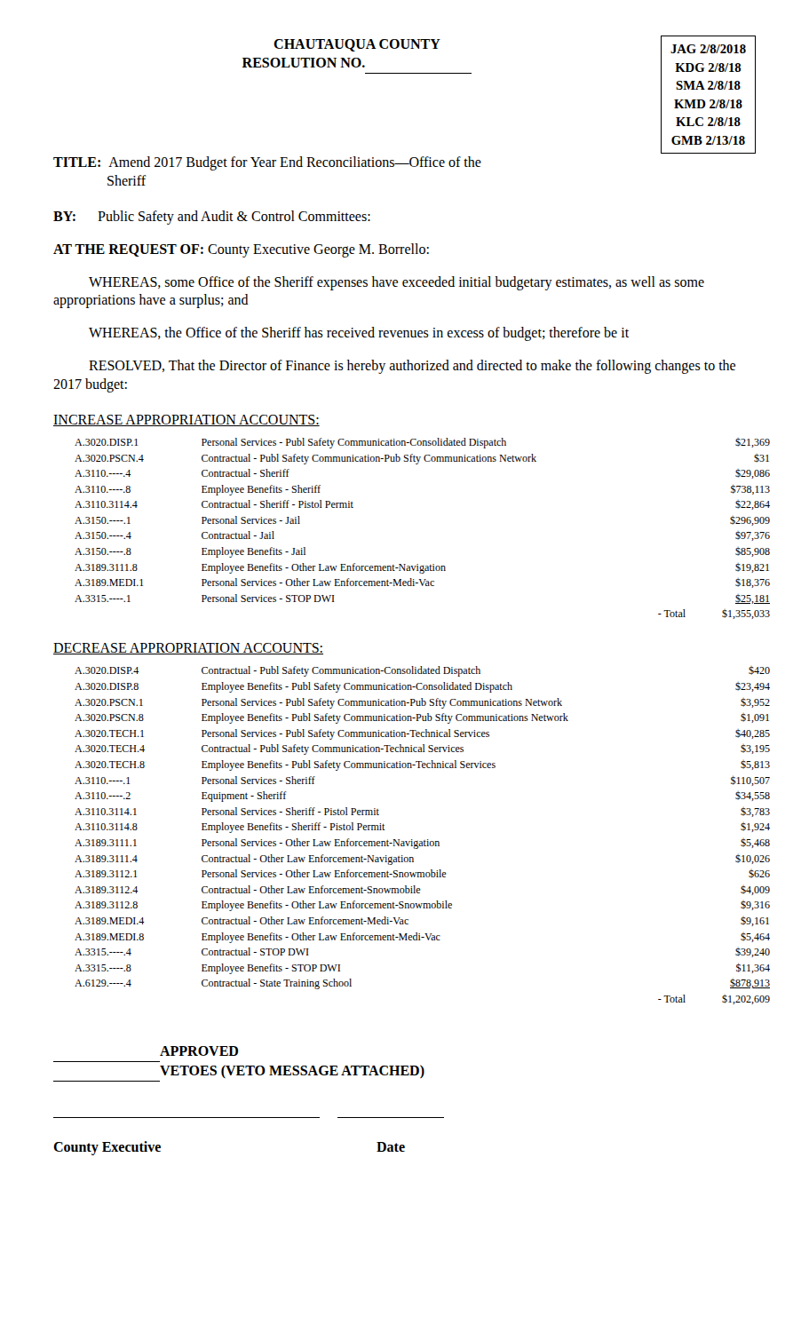JAG 2/8/2018
KDG 2/8/18
SMA 2/8/18
KMD 2/8/18
KLC 2/8/18
GMB 2/13/18
CHAUTAUQUA COUNTY
RESOLUTION NO.
TITLE: Amend 2017 Budget for Year End Reconciliations—Office of the
Sheriff
BY: Public Safety and Audit & Control Committees:
AT THE REQUEST OF: County Executive George M. Borrello:
WHEREAS, some Office of the Sheriff expenses have exceeded initial budgetary estimates, as well as some appropriations have a surplus; and
WHEREAS, the Office of the Sheriff has received revenues in excess of budget; therefore be it
RESOLVED, That the Director of Finance is hereby authorized and directed to make the following changes to the 2017 budget:
INCREASE APPROPRIATION ACCOUNTS:
| A.3020.DISP.1 | Personal Services - Publ Safety Communication-Consolidated Dispatch | | $21,369 |
| A.3020.PSCN.4 | Contractual - Publ Safety Communication-Pub Sfty Communications Network | | $31 |
| A.3110.----.4 | Contractual - Sheriff | | $29,086 |
| A.3110.----.8 | Employee Benefits - Sheriff | | $738,113 |
| A.3110.3114.4 | Contractual - Sheriff - Pistol Permit | | $22,864 |
| A.3150.----.1 | Personal Services - Jail | | $296,909 |
| A.3150.----.4 | Contractual - Jail | | $97,376 |
| A.3150.----.8 | Employee Benefits - Jail | | $85,908 |
| A.3189.3111.8 | Employee Benefits - Other Law Enforcement-Navigation | | $19,821 |
| A.3189.MEDI.1 | Personal Services - Other Law Enforcement-Medi-Vac | | $18,376 |
| A.3315.----.1 | Personal Services - STOP DWI | | $25,181 |
| | | - Total | $1,355,033 |
DECREASE APPROPRIATION ACCOUNTS:
| A.3020.DISP.4 | Contractual - Publ Safety Communication-Consolidated Dispatch | | $420 |
| A.3020.DISP.8 | Employee Benefits - Publ Safety Communication-Consolidated Dispatch | | $23,494 |
| A.3020.PSCN.1 | Personal Services - Publ Safety Communication-Pub Sfty Communications Network | | $3,952 |
| A.3020.PSCN.8 | Employee Benefits - Publ Safety Communication-Pub Sfty Communications Network | | $1,091 |
| A.3020.TECH.1 | Personal Services - Publ Safety Communication-Technical Services | | $40,285 |
| A.3020.TECH.4 | Contractual - Publ Safety Communication-Technical Services | | $3,195 |
| A.3020.TECH.8 | Employee Benefits - Publ Safety Communication-Technical Services | | $5,813 |
| A.3110.----.1 | Personal Services - Sheriff | | $110,507 |
| A.3110.----.2 | Equipment - Sheriff | | $34,558 |
| A.3110.3114.1 | Personal Services - Sheriff - Pistol Permit | | $3,783 |
| A.3110.3114.8 | Employee Benefits - Sheriff - Pistol Permit | | $1,924 |
| A.3189.3111.1 | Personal Services - Other Law Enforcement-Navigation | | $5,468 |
| A.3189.3111.4 | Contractual - Other Law Enforcement-Navigation | | $10,026 |
| A.3189.3112.1 | Personal Services - Other Law Enforcement-Snowmobile | | $626 |
| A.3189.3112.4 | Contractual - Other Law Enforcement-Snowmobile | | $4,009 |
| A.3189.3112.8 | Employee Benefits - Other Law Enforcement-Snowmobile | | $9,316 |
| A.3189.MEDI.4 | Contractual - Other Law Enforcement-Medi-Vac | | $9,161 |
| A.3189.MEDI.8 | Employee Benefits - Other Law Enforcement-Medi-Vac | | $5,464 |
| A.3315.----.4 | Contractual - STOP DWI | | $39,240 |
| A.3315.----.8 | Employee Benefits - STOP DWI | | $11,364 |
| A.6129.----.4 | Contractual - State Training School | | $878,913 |
| | | - Total | $1,202,609 |
APPROVED
VETOES (VETO MESSAGE ATTACHED)
County Executive Date